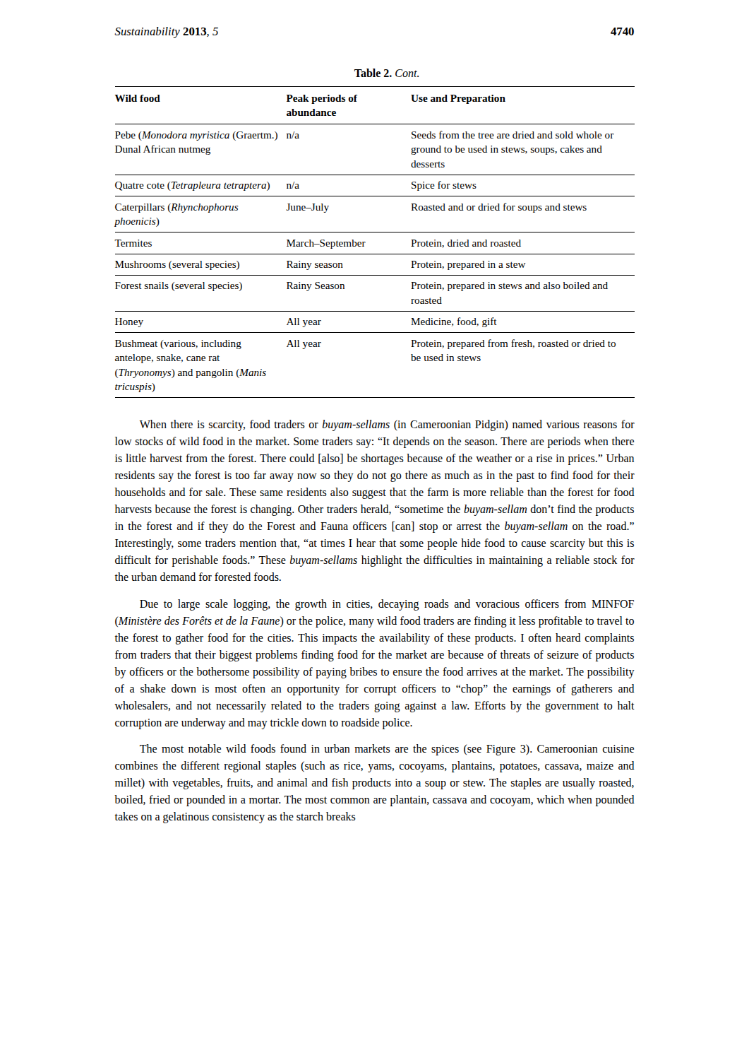Sustainability 2013, 5 4740
Table 2. Cont.
| Wild food | Peak periods of abundance | Use and Preparation |
| --- | --- | --- |
| Pebe ( Monodora myristica (Graertm.) Dunal African nutmeg | n/a | Seeds from the tree are dried and sold whole or ground to be used in stews, soups, cakes and desserts |
| Quatre cote ( Tetrapleura tetraptera ) | n/a | Spice for stews |
| Caterpillars ( Rhynchophorus phoenicis ) | June–July | Roasted and or dried for soups and stews |
| Termites | March–September | Protein, dried and roasted |
| Mushrooms (several species) | Rainy season | Protein, prepared in a stew |
| Forest snails (several species) | Rainy Season | Protein, prepared in stews and also boiled and roasted |
| Honey | All year | Medicine, food, gift |
| Bushmeat (various, including antelope, snake, cane rat ( Thryonomys ) and pangolin ( Manis tricuspis ) | All year | Protein, prepared from fresh, roasted or dried to be used in stews |
When there is scarcity, food traders or buyam-sellams (in Cameroonian Pidgin) named various reasons for low stocks of wild food in the market. Some traders say: “It depends on the season. There are periods when there is little harvest from the forest. There could [also] be shortages because of the weather or a rise in prices.” Urban residents say the forest is too far away now so they do not go there as much as in the past to find food for their households and for sale. These same residents also suggest that the farm is more reliable than the forest for food harvests because the forest is changing. Other traders herald, “sometime the buyam-sellam don’t find the products in the forest and if they do the Forest and Fauna officers [can] stop or arrest the buyam-sellam on the road.” Interestingly, some traders mention that, “at times I hear that some people hide food to cause scarcity but this is difficult for perishable foods.” These buyam-sellams highlight the difficulties in maintaining a reliable stock for the urban demand for forested foods.
Due to large scale logging, the growth in cities, decaying roads and voracious officers from MINFOF (Ministère des Forêts et de la Faune) or the police, many wild food traders are finding it less profitable to travel to the forest to gather food for the cities. This impacts the availability of these products. I often heard complaints from traders that their biggest problems finding food for the market are because of threats of seizure of products by officers or the bothersome possibility of paying bribes to ensure the food arrives at the market. The possibility of a shake down is most often an opportunity for corrupt officers to “chop” the earnings of gatherers and wholesalers, and not necessarily related to the traders going against a law. Efforts by the government to halt corruption are underway and may trickle down to roadside police.
The most notable wild foods found in urban markets are the spices (see Figure 3). Cameroonian cuisine combines the different regional staples (such as rice, yams, cocoyams, plantains, potatoes, cassava, maize and millet) with vegetables, fruits, and animal and fish products into a soup or stew. The staples are usually roasted, boiled, fried or pounded in a mortar. The most common are plantain, cassava and cocoyam, which when pounded takes on a gelatinous consistency as the starch breaks